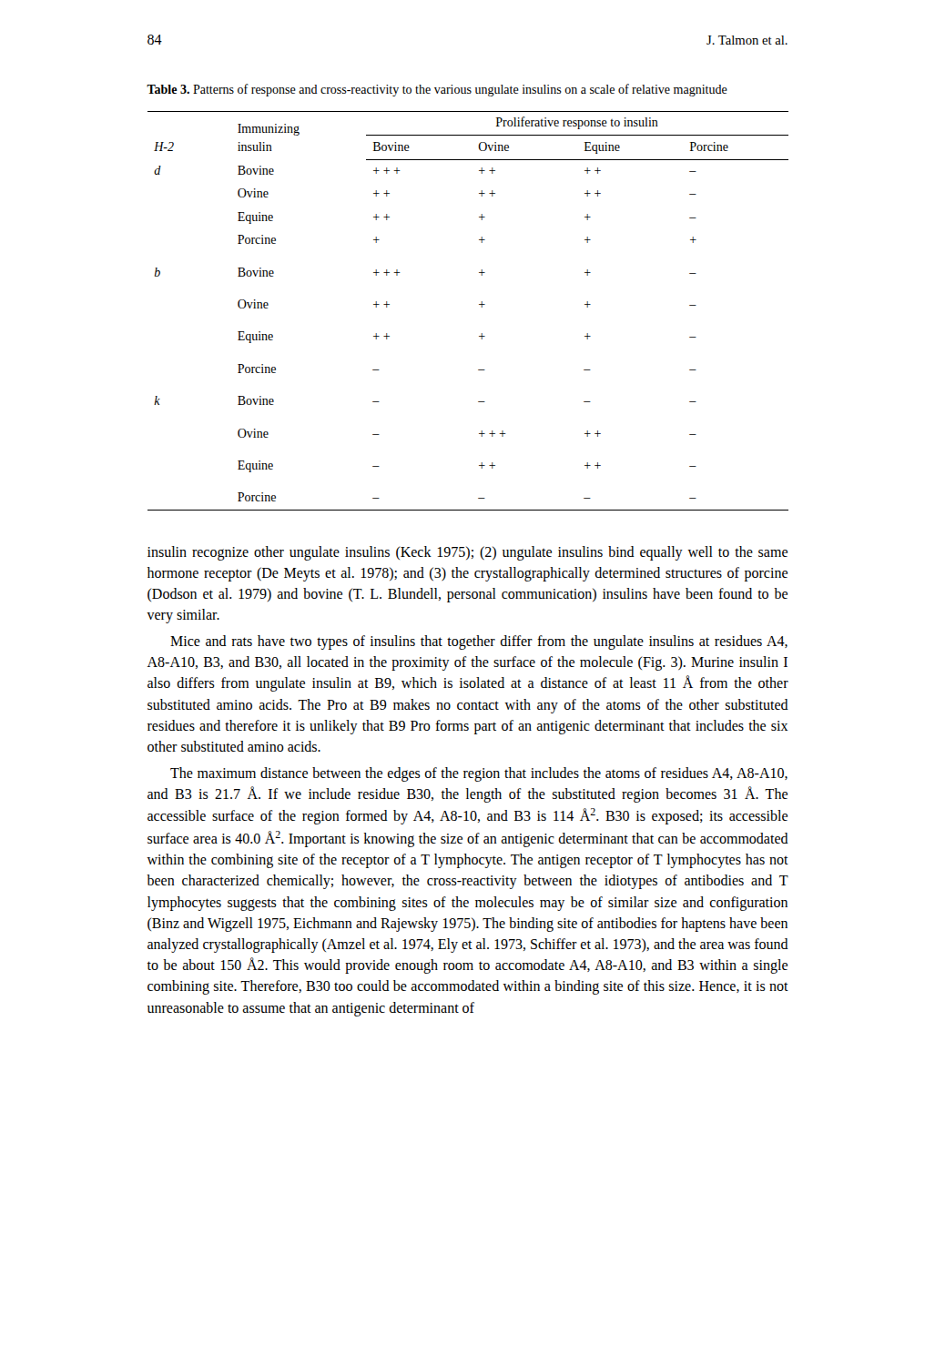84 J. Talmon et al.
Table 3. Patterns of response and cross-reactivity to the various ungulate insulins on a scale of relative magnitude
| H-2 | Immunizing insulin | Proliferative response to insulin |
| --- | --- | --- |
| Bovine | Ovine | Equine | Porcine |
| d | Bovine | + + + | + + | + + | – |
| | Ovine | + + | + + | + + | – |
| | Equine | + + | + | + | – |
| | Porcine | + | + | + | + |
| b | Bovine | + + + | + | + | – |
| | Ovine | + + | + | + | – |
| | Equine | + + | + | + | – |
| | Porcine | – | – | – | – |
| k | Bovine | – | – | – | – |
| | Ovine | – | + + + | + + | – |
| | Equine | – | + + | + + | – |
| | Porcine | – | – | – | – |
insulin recognize other ungulate insulins (Keck 1975); (2) ungulate insulins bind equally well to the same hormone receptor (De Meyts et al. 1978); and (3) the crystallographically determined structures of porcine (Dodson et al. 1979) and bovine (T. L. Blundell, personal communication) insulins have been found to be very similar.
Mice and rats have two types of insulins that together differ from the ungulate insulins at residues A4, A8-A10, B3, and B30, all located in the proximity of the surface of the molecule (Fig. 3). Murine insulin I also differs from ungulate insulin at B9, which is isolated at a distance of at least 11 Å from the other substituted amino acids. The Pro at B9 makes no contact with any of the atoms of the other substituted residues and therefore it is unlikely that B9 Pro forms part of an antigenic determinant that includes the six other substituted amino acids.
The maximum distance between the edges of the region that includes the atoms of residues A4, A8-A10, and B3 is 21.7 Å. If we include residue B30, the length of the substituted region becomes 31 Å. The accessible surface of the region formed by A4, A8-10, and B3 is 114 Å2. B30 is exposed; its accessible surface area is 40.0 Å2. Important is knowing the size of an antigenic determinant that can be accommodated within the combining site of the receptor of a T lymphocyte. The antigen receptor of T lymphocytes has not been characterized chemically; however, the cross-reactivity between the idiotypes of antibodies and T lymphocytes suggests that the combining sites of the molecules may be of similar size and configuration (Binz and Wigzell 1975, Eichmann and Rajewsky 1975). The binding site of antibodies for haptens have been analyzed crystallographically (Amzel et al. 1974, Ely et al. 1973, Schiffer et al. 1973), and the area was found to be about 150 Å2. This would provide enough room to accomodate A4, A8-A10, and B3 within a single combining site. Therefore, B30 too could be accommodated within a binding site of this size. Hence, it is not unreasonable to assume that an antigenic determinant of